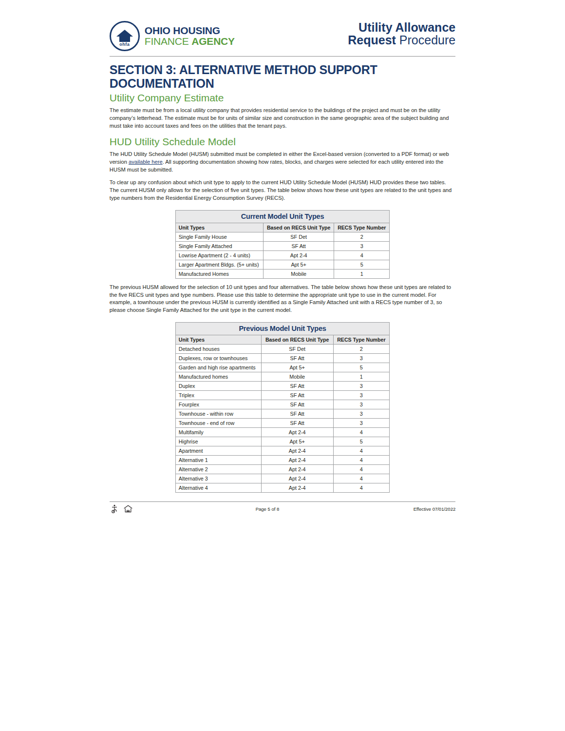ohfa
OHIO HOUSING
FINANCE AGENCY
Utility Allowance
Request Procedure
SECTION 3: ALTERNATIVE METHOD SUPPORT DOCUMENTATION
Utility Company Estimate
The estimate must be from a local utility company that provides residential service to the buildings of the project and must be on the utility company’s letterhead. The estimate must be for units of similar size and construction in the same geographic area of the subject building and must take into account taxes and fees on the utilities that the tenant pays.
HUD Utility Schedule Model
The HUD Utility Schedule Model (HUSM) submitted must be completed in either the Excel-based version (converted to a PDF format) or web version available here. All supporting documentation showing how rates, blocks, and charges were selected for each utility entered into the HUSM must be submitted.
To clear up any confusion about which unit type to apply to the current HUD Utility Schedule Model (HUSM) HUD provides these two tables. The current HUSM only allows for the selection of five unit types. The table below shows how these unit types are related to the unit types and type numbers from the Residential Energy Consumption Survey (RECS).
Current Model Unit Types
| Unit Types | Based on RECS Unit Type | RECS Type Number |
| --- | --- | --- |
| Single Family House | SF Det | 2 |
| Single Family Attached | SF Att | 3 |
| Lowrise Apartment (2 - 4 units) | Apt 2-4 | 4 |
| Larger Apartment Bldgs. (5+ units) | Apt 5+ | 5 |
| Manufactured Homes | Mobile | 1 |
The previous HUSM allowed for the selection of 10 unit types and four alternatives. The table below shows how these unit types are related to the five RECS unit types and type numbers. Please use this table to determine the appropriate unit type to use in the current model. For example, a townhouse under the previous HUSM is currently identified as a Single Family Attached unit with a RECS type number of 3, so please choose Single Family Attached for the unit type in the current model.
Previous Model Unit Types
| Unit Types | Based on RECS Unit Type | RECS Type Number |
| --- | --- | --- |
| Detached houses | SF Det | 2 |
| Duplexes, row or townhouses | SF Att | 3 |
| Garden and high rise apartments | Apt 5+ | 5 |
| Manufactured homes | Mobile | 1 |
| Duplex | SF Att | 3 |
| Triplex | SF Att | 3 |
| Fourplex | SF Att | 3 |
| Townhouse - within row | SF Att | 3 |
| Townhouse - end of row | SF Att | 3 |
| Multifamily | Apt 2-4 | 4 |
| Highrise | Apt 5+ | 5 |
| Apartment | Apt 2-4 | 4 |
| Alternative 1 | Apt 2-4 | 4 |
| Alternative 2 | Apt 2-4 | 4 |
| Alternative 3 | Apt 2-4 | 4 |
| Alternative 4 | Apt 2-4 | 4 |
Page 5 of 8
Effective 07/01/2022